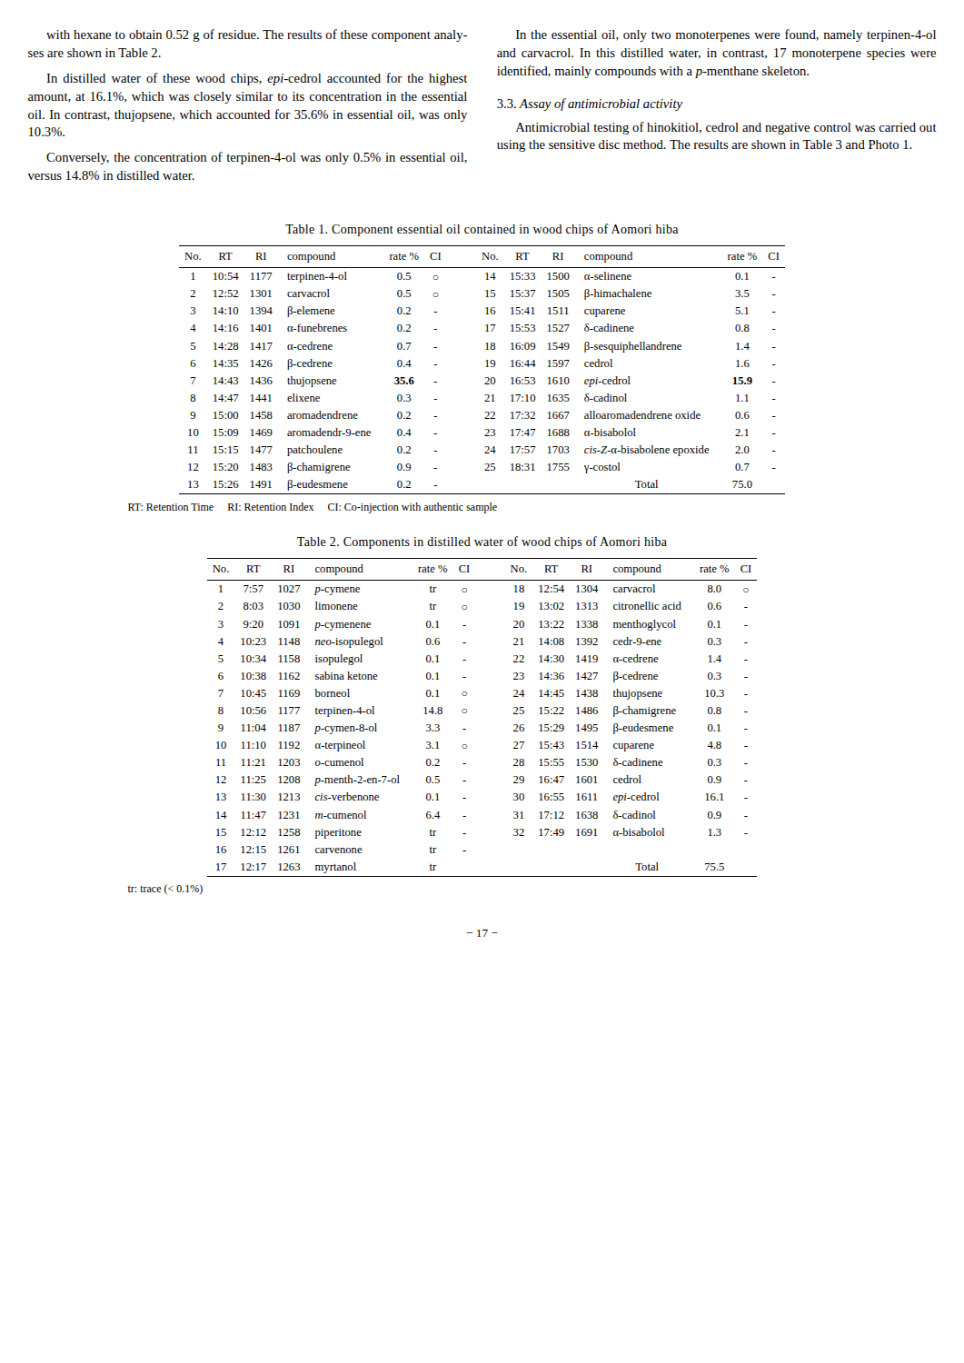with hexane to obtain 0.52 g of residue. The results of these component analyses are shown in Table 2.
In distilled water of these wood chips, epi-cedrol accounted for the highest amount, at 16.1%, which was closely similar to its concentration in the essential oil. In contrast, thujopsene, which accounted for 35.6% in essential oil, was only 10.3%.
Conversely, the concentration of terpinen-4-ol was only 0.5% in essential oil, versus 14.8% in distilled water.
In the essential oil, only two monoterpenes were found, namely terpinen-4-ol and carvacrol. In this distilled water, in contrast, 17 monoterpene species were identified, mainly compounds with a p-menthane skeleton.
3.3. Assay of antimicrobial activity
Antimicrobial testing of hinokitiol, cedrol and negative control was carried out using the sensitive disc method. The results are shown in Table 3 and Photo 1.
Table 1. Component essential oil contained in wood chips of Aomori hiba
| No. | RT | RI | compound | rate % | CI | | No. | RT | RI | compound | rate % | CI |
| --- | --- | --- | --- | --- | --- | --- | --- | --- | --- | --- | --- | --- |
| 1 | 10:54 | 1177 | terpinen-4-ol | 0.5 | ○ | | 14 | 15:33 | 1500 | α-selinene | 0.1 | - |
| 2 | 12:52 | 1301 | carvacrol | 0.5 | ○ | | 15 | 15:37 | 1505 | β-himachalene | 3.5 | - |
| 3 | 14:10 | 1394 | β-elemene | 0.2 | - | | 16 | 15:41 | 1511 | cuparene | 5.1 | - |
| 4 | 14:16 | 1401 | α-funebrenes | 0.2 | - | | 17 | 15:53 | 1527 | δ-cadinene | 0.8 | - |
| 5 | 14:28 | 1417 | α-cedrene | 0.7 | - | | 18 | 16:09 | 1549 | β-sesquiphellandrene | 1.4 | - |
| 6 | 14:35 | 1426 | β-cedrene | 0.4 | - | | 19 | 16:44 | 1597 | cedrol | 1.6 | - |
| 7 | 14:43 | 1436 | thujopsene | 35.6 | - | | 20 | 16:53 | 1610 | epi -cedrol | 15.9 | - |
| 8 | 14:47 | 1441 | elixene | 0.3 | - | | 21 | 17:10 | 1635 | δ-cadinol | 1.1 | - |
| 9 | 15:00 | 1458 | aromadendrene | 0.2 | - | | 22 | 17:32 | 1667 | alloaromadendrene oxide | 0.6 | - |
| 10 | 15:09 | 1469 | aromadendr-9-ene | 0.4 | - | | 23 | 17:47 | 1688 | α-bisabolol | 2.1 | - |
| 11 | 15:15 | 1477 | patchoulene | 0.2 | - | | 24 | 17:57 | 1703 | cis-Z -α-bisabolene epoxide | 2.0 | - |
| 12 | 15:20 | 1483 | β-chamigrene | 0.9 | - | | 25 | 18:31 | 1755 | γ-costol | 0.7 | - |
| 13 | 15:26 | 1491 | β-eudesmene | 0.2 | - | | | | | Total | 75.0 | |
RT: Retention Time RI: Retention Index CI: Co-injection with authentic sample
Table 2. Components in distilled water of wood chips of Aomori hiba
| No. | RT | RI | compound | rate % | CI | | No. | RT | RI | compound | rate % | CI |
| --- | --- | --- | --- | --- | --- | --- | --- | --- | --- | --- | --- | --- |
| 1 | 7:57 | 1027 | p -cymene | tr | ○ | | 18 | 12:54 | 1304 | carvacrol | 8.0 | ○ |
| 2 | 8:03 | 1030 | limonene | tr | ○ | | 19 | 13:02 | 1313 | citronellic acid | 0.6 | - |
| 3 | 9:20 | 1091 | p -cymenene | 0.1 | - | | 20 | 13:22 | 1338 | menthoglycol | 0.1 | - |
| 4 | 10:23 | 1148 | neo -isopulegol | 0.6 | - | | 21 | 14:08 | 1392 | cedr-9-ene | 0.3 | - |
| 5 | 10:34 | 1158 | isopulegol | 0.1 | - | | 22 | 14:30 | 1419 | α-cedrene | 1.4 | - |
| 6 | 10:38 | 1162 | sabina ketone | 0.1 | - | | 23 | 14:36 | 1427 | β-cedrene | 0.3 | - |
| 7 | 10:45 | 1169 | borneol | 0.1 | ○ | | 24 | 14:45 | 1438 | thujopsene | 10.3 | - |
| 8 | 10:56 | 1177 | terpinen-4-ol | 14.8 | ○ | | 25 | 15:22 | 1486 | β-chamigrene | 0.8 | - |
| 9 | 11:04 | 1187 | p -cymen-8-ol | 3.3 | - | | 26 | 15:29 | 1495 | β-eudesmene | 0.1 | - |
| 10 | 11:10 | 1192 | α-terpineol | 3.1 | ○ | | 27 | 15:43 | 1514 | cuparene | 4.8 | - |
| 11 | 11:21 | 1203 | o -cumenol | 0.2 | - | | 28 | 15:55 | 1530 | δ-cadinene | 0.3 | - |
| 12 | 11:25 | 1208 | p -menth-2-en-7-ol | 0.5 | - | | 29 | 16:47 | 1601 | cedrol | 0.9 | - |
| 13 | 11:30 | 1213 | cis -verbenone | 0.1 | - | | 30 | 16:55 | 1611 | epi -cedrol | 16.1 | - |
| 14 | 11:47 | 1231 | m -cumenol | 6.4 | - | | 31 | 17:12 | 1638 | δ-cadinol | 0.9 | - |
| 15 | 12:12 | 1258 | piperitone | tr | - | | 32 | 17:49 | 1691 | α-bisabolol | 1.3 | - |
| 16 | 12:15 | 1261 | carvenone | tr | - | | | | | | | |
| 17 | 12:17 | 1263 | myrtanol | tr | | | | | | Total | 75.5 | |
tr: trace (< 0.1%)
− 17 −